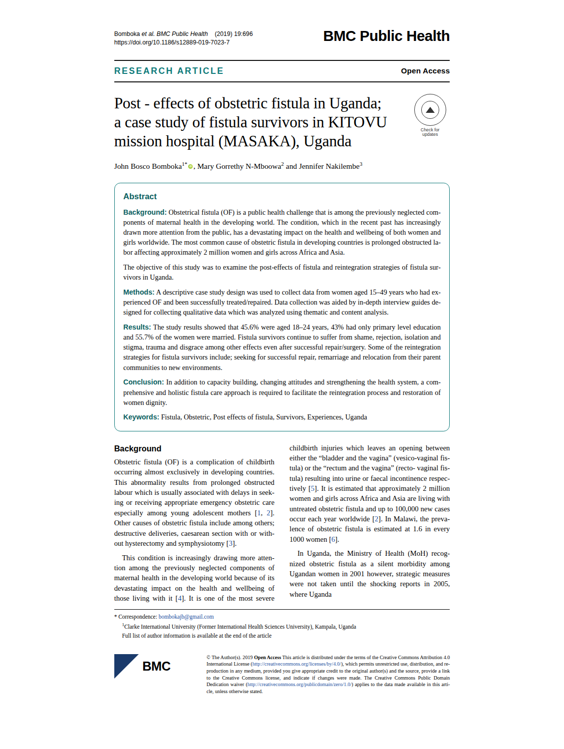Bomboka et al. BMC Public Health (2019) 19:696
https://doi.org/10.1186/s12889-019-7023-7
BMC Public Health
Research Article
Open Access
Post - effects of obstetric fistula in Uganda;
a case study of fistula survivors in KITOVU
mission hospital (MASAKA), Uganda
Check for
updates
John Bosco Bomboka1* , Mary Gorrethy N-Mboowa2 and Jennifer Nakilembe3
Abstract
Background: Obstetrical fistula (OF) is a public health challenge that is among the previously neglected components of maternal health in the developing world. The condition, which in the recent past has increasingly drawn more attention from the public, has a devastating impact on the health and wellbeing of both women and girls worldwide. The most common cause of obstetric fistula in developing countries is prolonged obstructed labor affecting approximately 2 million women and girls across Africa and Asia.
The objective of this study was to examine the post-effects of fistula and reintegration strategies of fistula survivors in Uganda.
Methods: A descriptive case study design was used to collect data from women aged 15–49 years who had experienced OF and been successfully treated/repaired. Data collection was aided by in-depth interview guides designed for collecting qualitative data which was analyzed using thematic and content analysis.
Results: The study results showed that 45.6% were aged 18–24 years, 43% had only primary level education and 55.7% of the women were married. Fistula survivors continue to suffer from shame, rejection, isolation and stigma, trauma and disgrace among other effects even after successful repair/surgery. Some of the reintegration strategies for fistula survivors include; seeking for successful repair, remarriage and relocation from their parent communities to new environments.
Conclusion: In addition to capacity building, changing attitudes and strengthening the health system, a comprehensive and holistic fistula care approach is required to facilitate the reintegration process and restoration of women dignity.
Keywords: Fistula, Obstetric, Post effects of fistula, Survivors, Experiences, Uganda
Background
Obstetric fistula (OF) is a complication of childbirth occurring almost exclusively in developing countries. This abnormality results from prolonged obstructed labour which is usually associated with delays in seeking or receiving appropriate emergency obstetric care especially among young adolescent mothers [1, 2]. Other causes of obstetric fistula include among others; destructive deliveries, caesarean section with or without hysterectomy and symphysiotomy [3].
This condition is increasingly drawing more attention among the previously neglected components of maternal health in the developing world because of its devastating impact on the health and wellbeing of those living with it [4]. It is one of the most severe childbirth injuries which leaves an opening between either the “bladder and the vagina” (vesico-vaginal fistula) or the “rectum and the vagina” (recto- vaginal fistula) resulting into urine or faecal incontinence respectively [5]. It is estimated that approximately 2 million women and girls across Africa and Asia are living with untreated obstetric fistula and up to 100,000 new cases occur each year worldwide [2]. In Malawi, the prevalence of obstetric fistula is estimated at 1.6 in every 1000 women [6].
In Uganda, the Ministry of Health (MoH) recognized obstetric fistula as a silent morbidity among Ugandan women in 2001 however, strategic measures were not taken until the shocking reports in 2005, where Uganda
* Correspondence: bombokajb@gmail.com
1Clarke International University (Former International Health Sciences University), Kampala, Uganda
Full list of author information is available at the end of the article
BMC
© The Author(s). 2019 Open Access This article is distributed under the terms of the Creative Commons Attribution 4.0 International License (http://creativecommons.org/licenses/by/4.0/), which permits unrestricted use, distribution, and reproduction in any medium, provided you give appropriate credit to the original author(s) and the source, provide a link to the Creative Commons license, and indicate if changes were made. The Creative Commons Public Domain Dedication waiver (http://creativecommons.org/publicdomain/zero/1.0/) applies to the data made available in this article, unless otherwise stated.